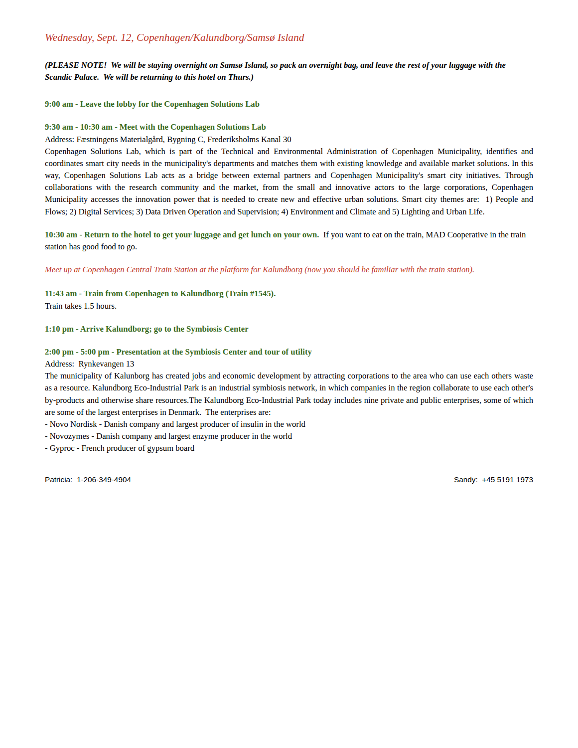Wednesday, Sept. 12, Copenhagen/Kalundborg/Samsø Island
(PLEASE NOTE! We will be staying overnight on Samsø Island, so pack an overnight bag, and leave the rest of your luggage with the Scandic Palace. We will be returning to this hotel on Thurs.)
9:00 am - Leave the lobby for the Copenhagen Solutions Lab
9:30 am - 10:30 am - Meet with the Copenhagen Solutions Lab
Address: Fæstningens Materialgård, Bygning C, Frederiksholms Kanal 30
Copenhagen Solutions Lab, which is part of the Technical and Environmental Administration of Copenhagen Municipality, identifies and coordinates smart city needs in the municipality's departments and matches them with existing knowledge and available market solutions. In this way, Copenhagen Solutions Lab acts as a bridge between external partners and Copenhagen Municipality's smart city initiatives. Through collaborations with the research community and the market, from the small and innovative actors to the large corporations, Copenhagen Municipality accesses the innovation power that is needed to create new and effective urban solutions. Smart city themes are: 1) People and Flows; 2) Digital Services; 3) Data Driven Operation and Supervision; 4) Environment and Climate and 5) Lighting and Urban Life.
10:30 am - Return to the hotel to get your luggage and get lunch on your own. If you want to eat on the train, MAD Cooperative in the train station has good food to go.
Meet up at Copenhagen Central Train Station at the platform for Kalundborg (now you should be familiar with the train station).
11:43 am - Train from Copenhagen to Kalundborg (Train #1545).
Train takes 1.5 hours.
1:10 pm - Arrive Kalundborg; go to the Symbiosis Center
2:00 pm - 5:00 pm - Presentation at the Symbiosis Center and tour of utility
Address: Rynkevangen 13
The municipality of Kalunborg has created jobs and economic development by attracting corporations to the area who can use each others waste as a resource. Kalundborg Eco-Industrial Park is an industrial symbiosis network, in which companies in the region collaborate to use each other's by-products and otherwise share resources.The Kalundborg Eco-Industrial Park today includes nine private and public enterprises, some of which are some of the largest enterprises in Denmark. The enterprises are:
- Novo Nordisk - Danish company and largest producer of insulin in the world
- Novozymes - Danish company and largest enzyme producer in the world
- Gyproc - French producer of gypsum board
Patricia: 1-206-349-4904 Sandy: +45 5191 1973